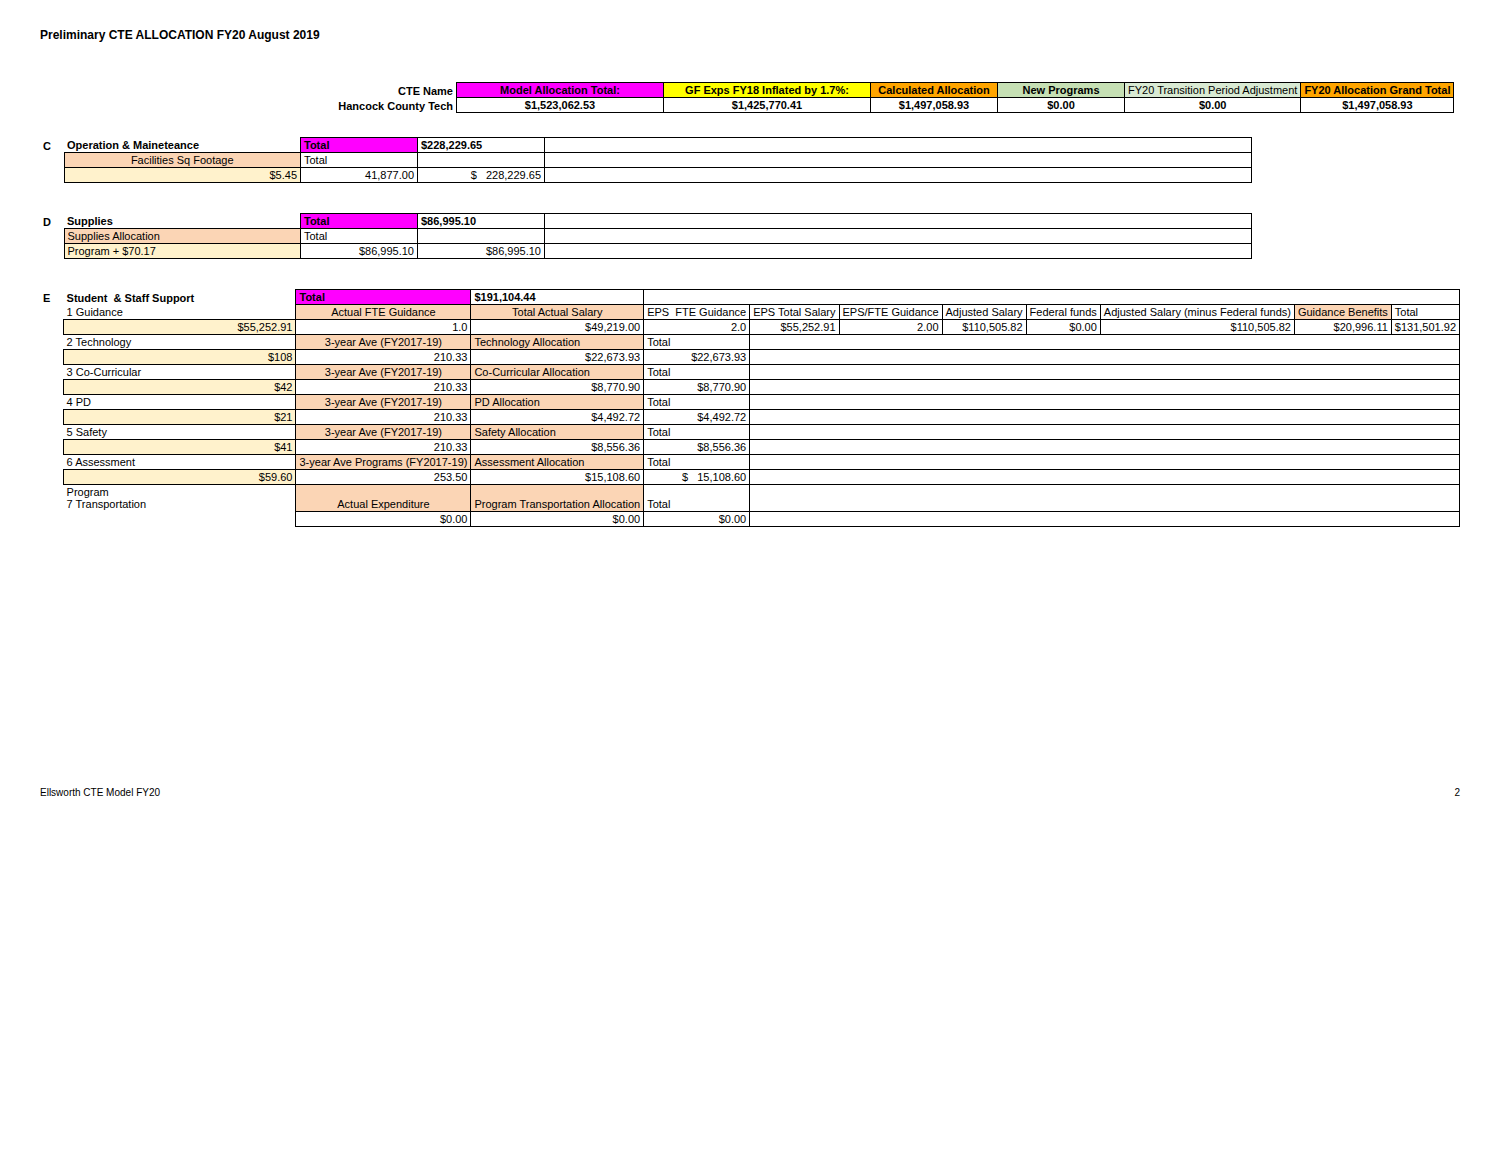Preliminary CTE ALLOCATION FY20 August 2019
| CTE Name | Model Allocation Total: | GF Exps FY18 Inflated by 1.7%: | Calculated Allocation | New Programs | FY20 Transition Period Adjustment | FY20 Allocation Grand Total |
| Hancock County Tech | $1,523,062.53 | $1,425,770.41 | $1,497,058.93 | $0.00 | $0.00 | $1,497,058.93 |
| C | Operation & Maineteance | Total | $228,229.65 | |
| | Facilities Sq Footage | Total | | |
| | $5.45 | 41,877.00 | $ 228,229.65 | |
| D | Supplies | Total | $86,995.10 | |
| | Supplies Allocation | Total | | |
| | Program + $70.17 | $86,995.10 | $86,995.10 | |
| E | Student & Staff Support | Total | $191,104.44 | |
| | 1 Guidance | Actual FTE Guidance | Total Actual Salary | EPS FTE Guidance | EPS Total Salary | EPS/FTE Guidance | Adjusted Salary | Federal funds | Adjusted Salary (minus Federal funds) | Guidance Benefits | Total |
| | $55,252.91 | 1.0 | $49,219.00 | 2.0 | $55,252.91 | 2.00 | $110,505.82 | $0.00 | $110,505.82 | $20,996.11 | $131,501.92 |
| | 2 Technology | 3-year Ave (FY2017-19) | Technology Allocation | Total | |
| | $108 | 210.33 | $22,673.93 | $22,673.93 | |
| | 3 Co-Curricular | 3-year Ave (FY2017-19) | Co-Curricular Allocation | Total | |
| | $42 | 210.33 | $8,770.90 | $8,770.90 | |
| | 4 PD | 3-year Ave (FY2017-19) | PD Allocation | Total | |
| | $21 | 210.33 | $4,492.72 | $4,492.72 | |
| | 5 Safety | 3-year Ave (FY2017-19) | Safety Allocation | Total | |
| | $41 | 210.33 | $8,556.36 | $8,556.36 | |
| | 6 Assessment | 3-year Ave Programs (FY2017-19) | Assessment Allocation | Total | |
| | $59.60 | 253.50 | $15,108.60 | $ 15,108.60 | |
| | Program 7 Transportation | Actual Expenditure | Program Transportation Allocation | Total | |
| | | $0.00 | $0.00 | $0.00 | |
Ellsworth CTE Model FY20 2